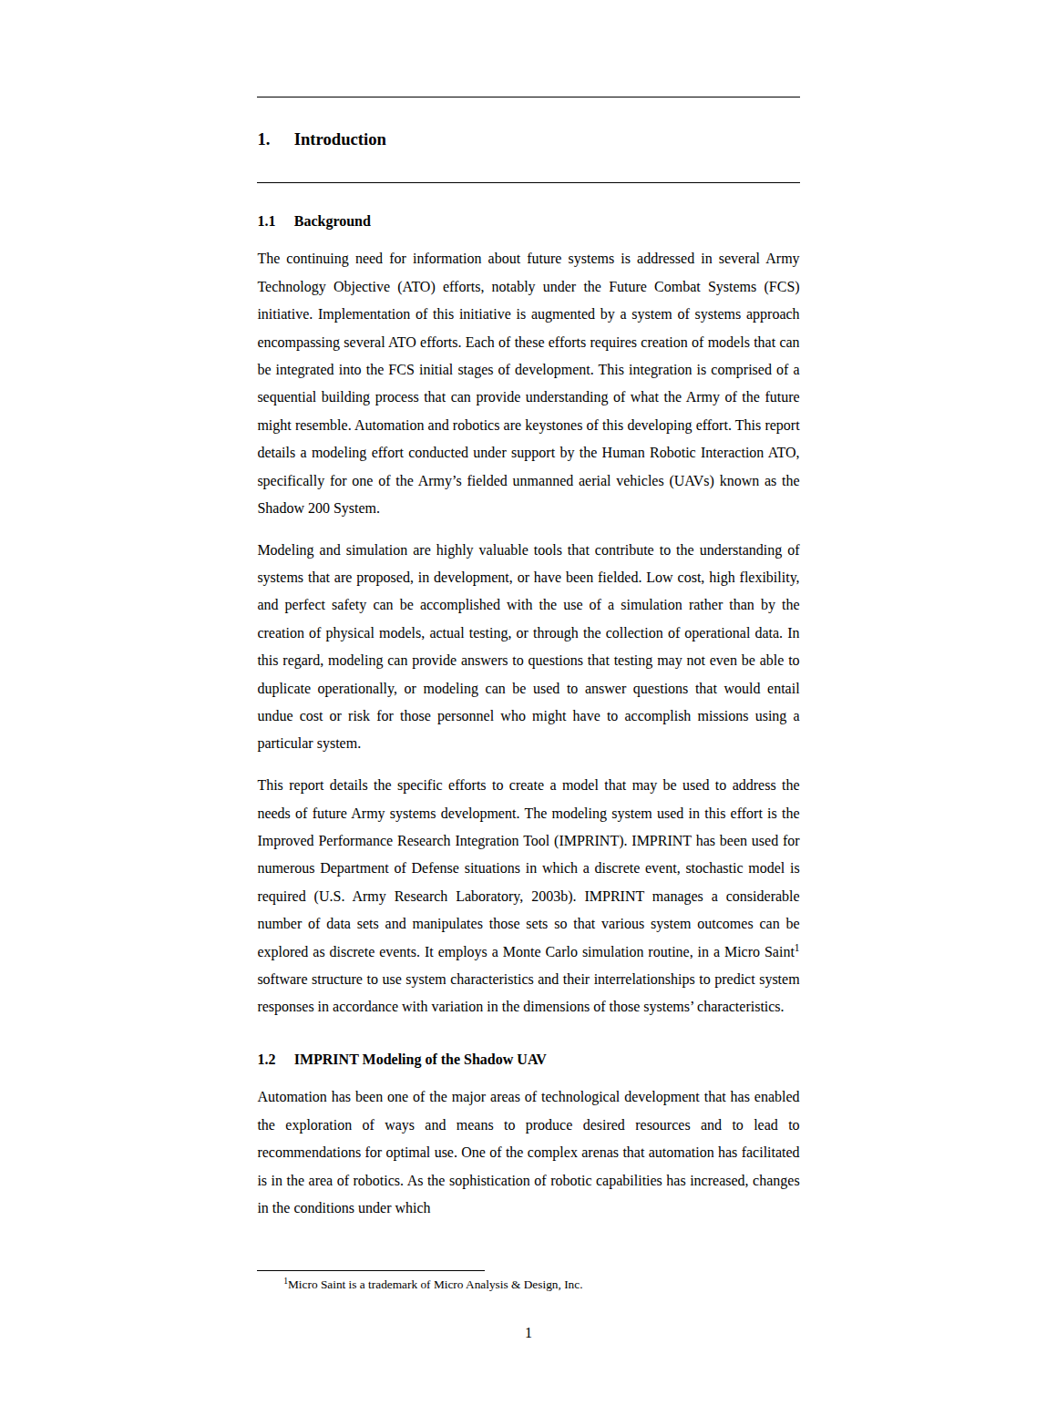1. Introduction
1.1 Background
The continuing need for information about future systems is addressed in several Army Technology Objective (ATO) efforts, notably under the Future Combat Systems (FCS) initiative. Implementation of this initiative is augmented by a system of systems approach encompassing several ATO efforts. Each of these efforts requires creation of models that can be integrated into the FCS initial stages of development. This integration is comprised of a sequential building process that can provide understanding of what the Army of the future might resemble. Automation and robotics are keystones of this developing effort. This report details a modeling effort conducted under support by the Human Robotic Interaction ATO, specifically for one of the Army’s fielded unmanned aerial vehicles (UAVs) known as the Shadow 200 System.
Modeling and simulation are highly valuable tools that contribute to the understanding of systems that are proposed, in development, or have been fielded. Low cost, high flexibility, and perfect safety can be accomplished with the use of a simulation rather than by the creation of physical models, actual testing, or through the collection of operational data. In this regard, modeling can provide answers to questions that testing may not even be able to duplicate operationally, or modeling can be used to answer questions that would entail undue cost or risk for those personnel who might have to accomplish missions using a particular system.
This report details the specific efforts to create a model that may be used to address the needs of future Army systems development. The modeling system used in this effort is the Improved Performance Research Integration Tool (IMPRINT). IMPRINT has been used for numerous Department of Defense situations in which a discrete event, stochastic model is required (U.S. Army Research Laboratory, 2003b). IMPRINT manages a considerable number of data sets and manipulates those sets so that various system outcomes can be explored as discrete events. It employs a Monte Carlo simulation routine, in a Micro Saint1 software structure to use system characteristics and their interrelationships to predict system responses in accordance with variation in the dimensions of those systems’ characteristics.
1.2 IMPRINT Modeling of the Shadow UAV
Automation has been one of the major areas of technological development that has enabled the exploration of ways and means to produce desired resources and to lead to recommendations for optimal use. One of the complex arenas that automation has facilitated is in the area of robotics. As the sophistication of robotic capabilities has increased, changes in the conditions under which
1Micro Saint is a trademark of Micro Analysis & Design, Inc.
1